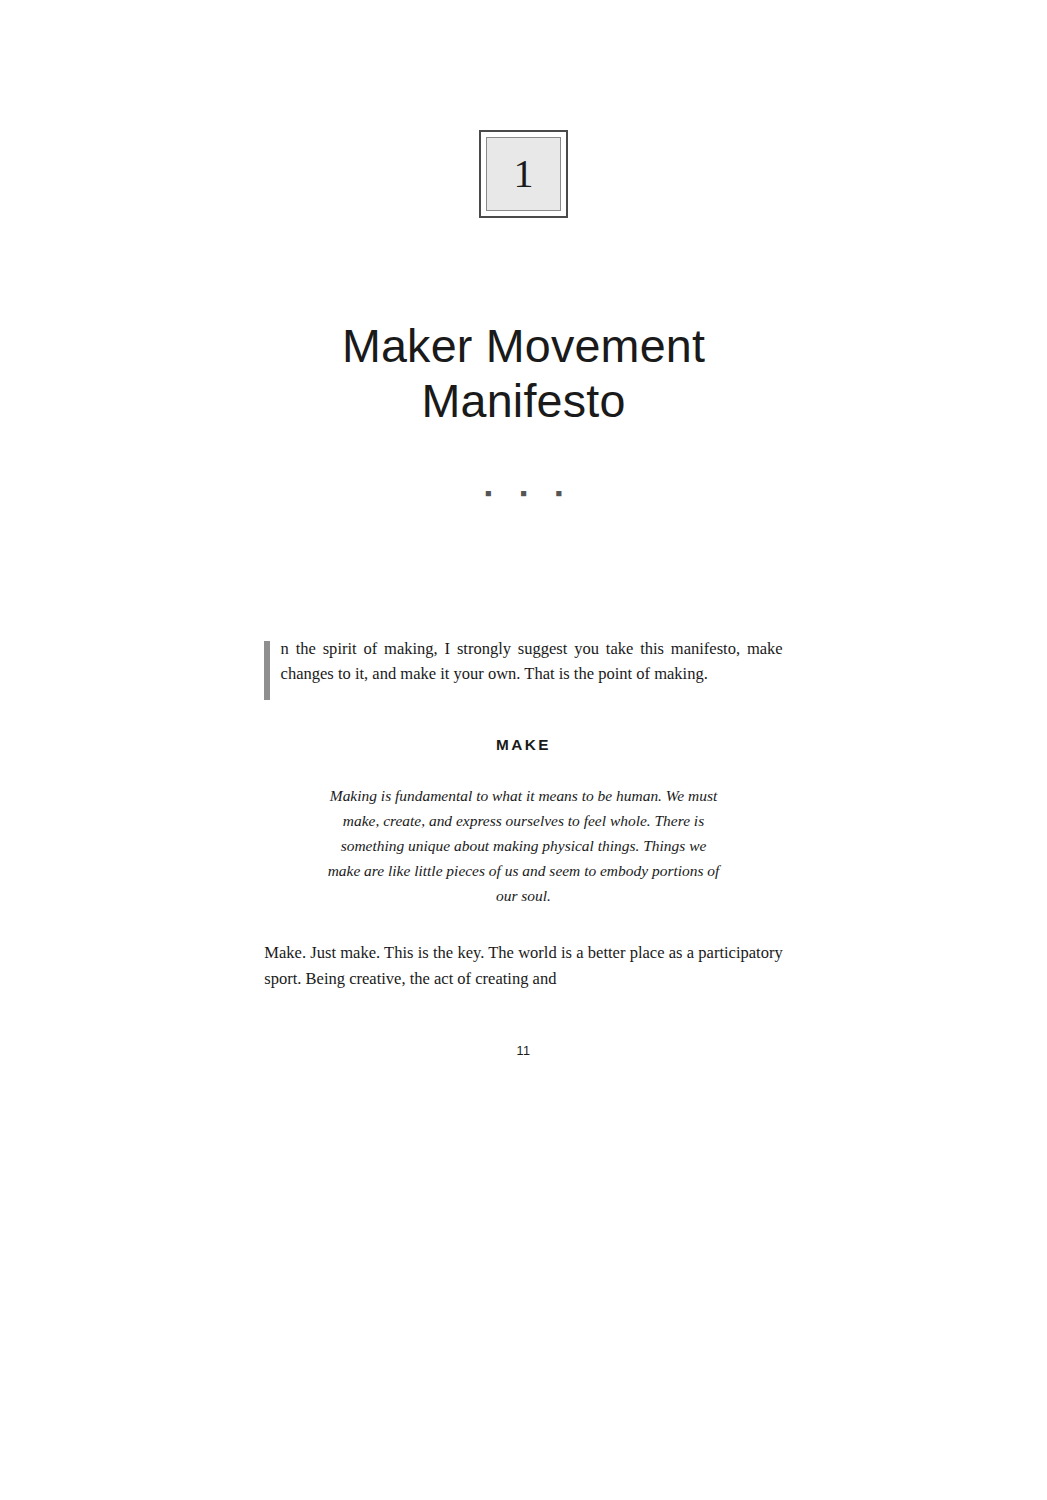1
Maker Movement
Manifesto
■■■
n the spirit of making, I strongly suggest you take this manifesto, make changes to it, and make it your own. That is the point of making.
MAKE
Making is fundamental to what it means to be human. We must make, create, and express ourselves to feel whole. There is something unique about making physical things. Things we make are like little pieces of us and seem to embody portions of our soul.
Make. Just make. This is the key. The world is a better place as a participatory sport. Being creative, the act of creating and
11